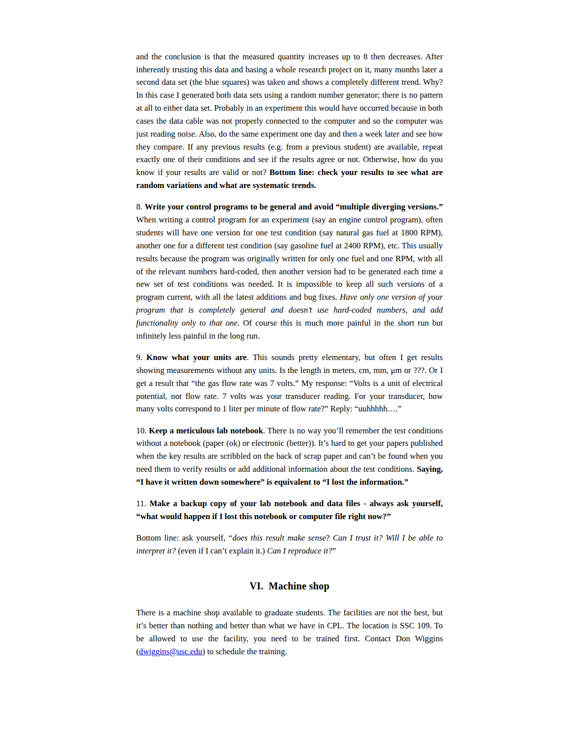and the conclusion is that the measured quantity increases up to 8 then decreases. After inherently trusting this data and basing a whole research project on it, many months later a second data set (the blue squares) was taken and shows a completely different trend. Why? In this case I generated both data sets using a random number generator; there is no pattern at all to either data set. Probably in an experiment this would have occurred because in both cases the data cable was not properly connected to the computer and so the computer was just reading noise. Also, do the same experiment one day and then a week later and see how they compare. If any previous results (e.g. from a previous student) are available, repeat exactly one of their conditions and see if the results agree or not. Otherwise, how do you know if your results are valid or not? Bottom line: check your results to see what are random variations and what are systematic trends.
8. Write your control programs to be general and avoid “multiple diverging versions.” When writing a control program for an experiment (say an engine control program), often students will have one version for one test condition (say natural gas fuel at 1800 RPM), another one for a different test condition (say gasoline fuel at 2400 RPM), etc. This usually results because the program was originally written for only one fuel and one RPM, with all of the relevant numbers hard-coded, then another version had to be generated each time a new set of test conditions was needed. It is impossible to keep all such versions of a program current, with all the latest additions and bug fixes. Have only one version of your program that is completely general and doesn’t use hard-coded numbers, and add functionality only to that one. Of course this is much more painful in the short run but infinitely less painful in the long run.
9. Know what your units are. This sounds pretty elementary, but often I get results showing measurements without any units. Is the length in meters, cm, mm, μm or ???. Or I get a result that “the gas flow rate was 7 volts.” My response: “Volts is a unit of electrical potential, not flow rate. 7 volts was your transducer reading. For your transducer, how many volts correspond to 1 liter per minute of flow rate?” Reply: “uuhhhhh….”
10. Keep a meticulous lab notebook. There is no way you’ll remember the test conditions without a notebook (paper (ok) or electronic (better)). It’s hard to get your papers published when the key results are scribbled on the back of scrap paper and can’t be found when you need them to verify results or add additional information about the test conditions. Saying, “I have it written down somewhere” is equivalent to “I lost the information.”
11. Make a backup copy of your lab notebook and data files - always ask yourself, “what would happen if I lost this notebook or computer file right now?”
Bottom line: ask yourself, “does this result make sense? Can I trust it? Will I be able to interpret it? (even if I can’t explain it.) Can I reproduce it?”
VI. Machine shop
There is a machine shop available to graduate students. The facilities are not the best, but it’s better than nothing and better than what we have in CPL. The location is SSC 109. To be allowed to use the facility, you need to be trained first. Contact Don Wiggins (dwiggins@usc.edu) to schedule the training.